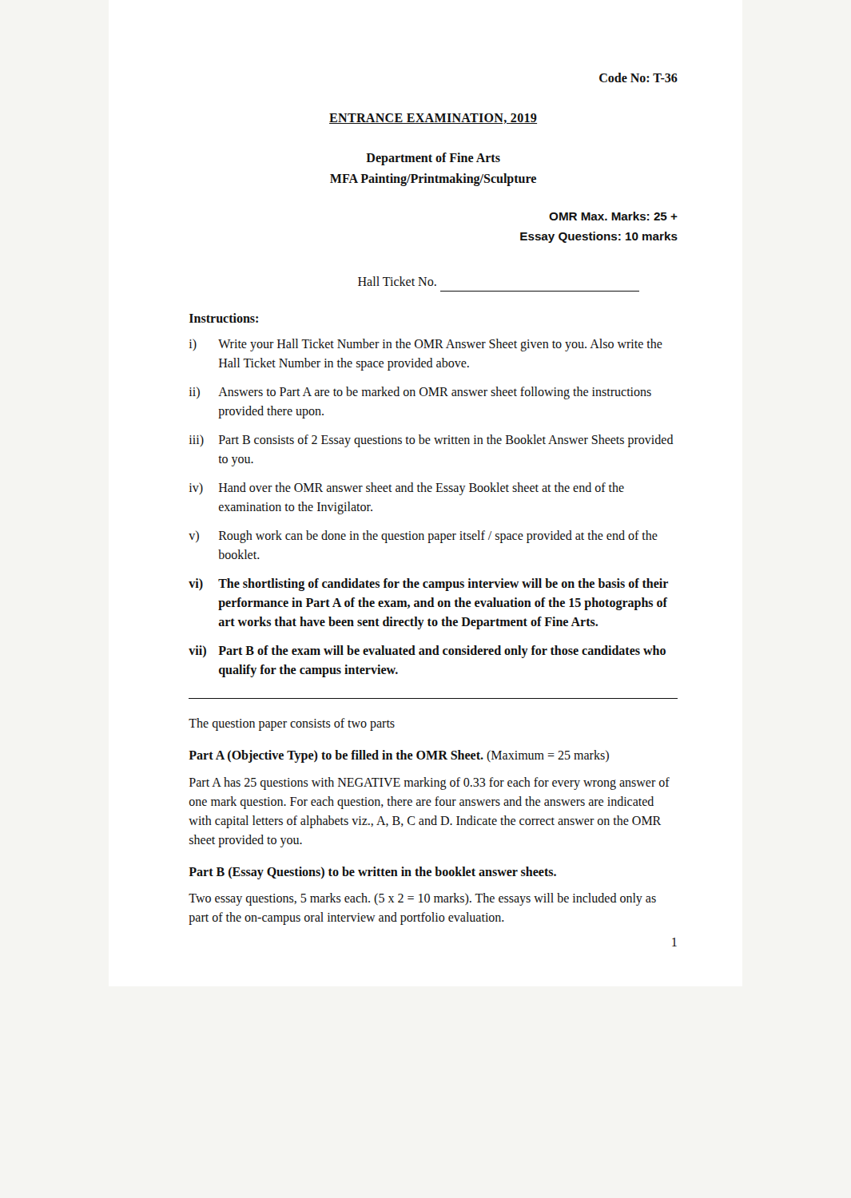Code No: T-36
ENTRANCE EXAMINATION, 2019
Department of Fine Arts
MFA Painting/Printmaking/Sculpture
OMR Max. Marks: 25 +
Essay Questions: 10 marks
Hall Ticket No.
Instructions:
i) Write your Hall Ticket Number in the OMR Answer Sheet given to you. Also write the Hall Ticket Number in the space provided above.
ii) Answers to Part A are to be marked on OMR answer sheet following the instructions provided there upon.
iii) Part B consists of 2 Essay questions to be written in the Booklet Answer Sheets provided to you.
iv) Hand over the OMR answer sheet and the Essay Booklet sheet at the end of the examination to the Invigilator.
v) Rough work can be done in the question paper itself / space provided at the end of the booklet.
vi) The shortlisting of candidates for the campus interview will be on the basis of their performance in Part A of the exam, and on the evaluation of the 15 photographs of art works that have been sent directly to the Department of Fine Arts.
vii) Part B of the exam will be evaluated and considered only for those candidates who qualify for the campus interview.
The question paper consists of two parts
Part A (Objective Type) to be filled in the OMR Sheet. (Maximum = 25 marks)
Part A has 25 questions with NEGATIVE marking of 0.33 for each for every wrong answer of one mark question. For each question, there are four answers and the answers are indicated with capital letters of alphabets viz., A, B, C and D. Indicate the correct answer on the OMR sheet provided to you.
Part B (Essay Questions) to be written in the booklet answer sheets.
Two essay questions, 5 marks each. (5 x 2 = 10 marks). The essays will be included only as part of the on-campus oral interview and portfolio evaluation.
1